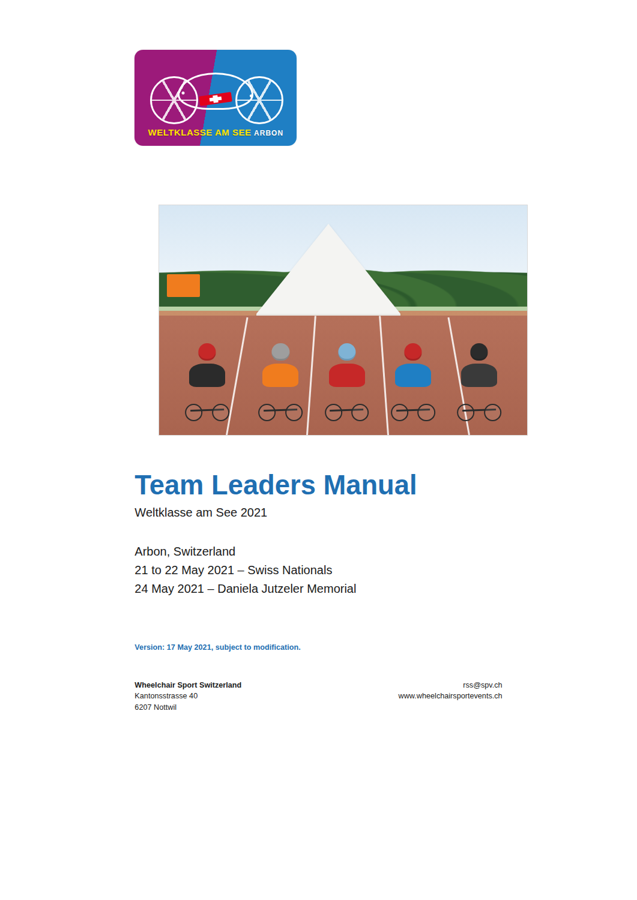WELTKLASSE AM SEE ARBON
Team Leaders Manual
Weltklasse am See 2021
Arbon, Switzerland
21 to 22 May 2021 – Swiss Nationals
24 May 2021 – Daniela Jutzeler Memorial
Version: 17 May 2021, subject to modification.
Wheelchair Sport Switzerland
Kantonsstrasse 40
6207 Nottwil
rss@spv.ch
www.wheelchairsportevents.ch